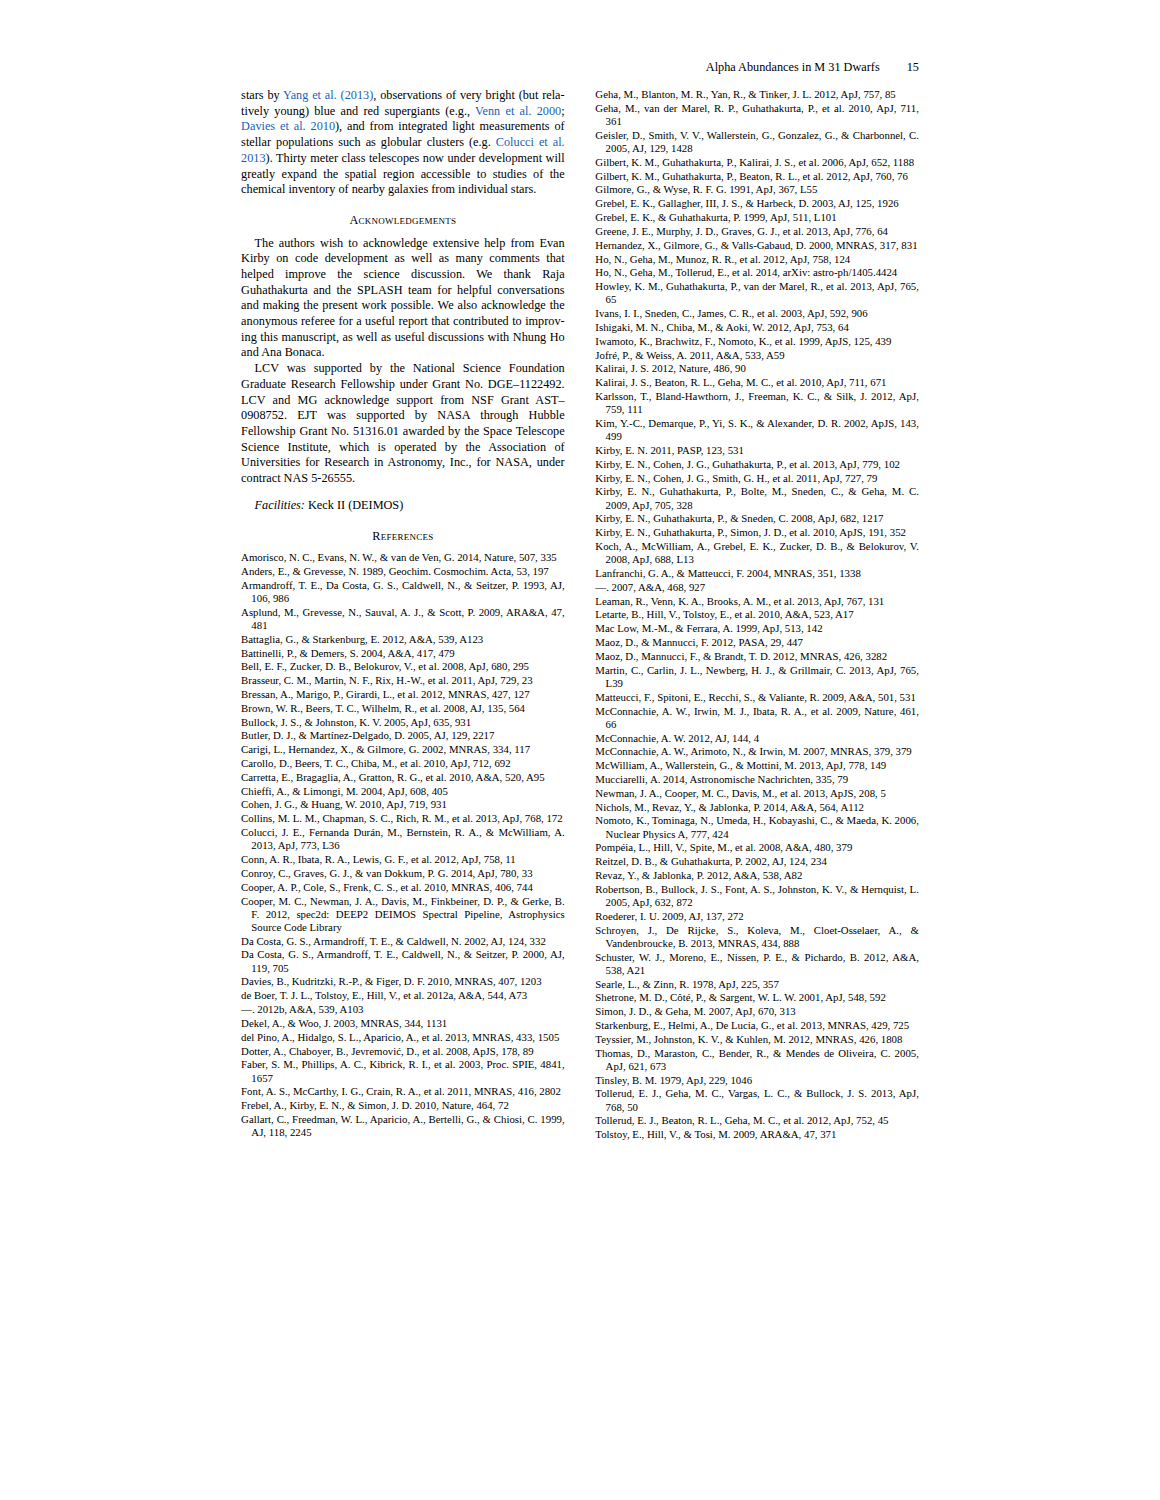Alpha Abundances in M 31 Dwarfs 15
stars by Yang et al. (2013), observations of very bright (but relatively young) blue and red supergiants (e.g., Venn et al. 2000; Davies et al. 2010), and from integrated light measurements of stellar populations such as globular clusters (e.g. Colucci et al. 2013). Thirty meter class telescopes now under development will greatly expand the spatial region accessible to studies of the chemical inventory of nearby galaxies from individual stars.
Acknowledgements
The authors wish to acknowledge extensive help from Evan Kirby on code development as well as many comments that helped improve the science discussion. We thank Raja Guhathakurta and the SPLASH team for helpful conversations and making the present work possible. We also acknowledge the anonymous referee for a useful report that contributed to improving this manuscript, as well as useful discussions with Nhung Ho and Ana Bonaca.
LCV was supported by the National Science Foundation Graduate Research Fellowship under Grant No. DGE–1122492. LCV and MG acknowledge support from NSF Grant AST–0908752. EJT was supported by NASA through Hubble Fellowship Grant No. 51316.01 awarded by the Space Telescope Science Institute, which is operated by the Association of Universities for Research in Astronomy, Inc., for NASA, under contract NAS 5-26555.
Facilities: Keck II (DEIMOS)
References
Amorisco, N. C., Evans, N. W., & van de Ven, G. 2014, Nature, 507, 335
Anders, E., & Grevesse, N. 1989, Geochim. Cosmochim. Acta, 53, 197
Armandroff, T. E., Da Costa, G. S., Caldwell, N., & Seitzer, P. 1993, AJ, 106, 986
Asplund, M., Grevesse, N., Sauval, A. J., & Scott, P. 2009, ARA&A, 47, 481
Battaglia, G., & Starkenburg, E. 2012, A&A, 539, A123
Battinelli, P., & Demers, S. 2004, A&A, 417, 479
Bell, E. F., Zucker, D. B., Belokurov, V., et al. 2008, ApJ, 680, 295
Brasseur, C. M., Martin, N. F., Rix, H.-W., et al. 2011, ApJ, 729, 23
Bressan, A., Marigo, P., Girardi, L., et al. 2012, MNRAS, 427, 127
Brown, W. R., Beers, T. C., Wilhelm, R., et al. 2008, AJ, 135, 564
Bullock, J. S., & Johnston, K. V. 2005, ApJ, 635, 931
Butler, D. J., & Martínez-Delgado, D. 2005, AJ, 129, 2217
Carigi, L., Hernandez, X., & Gilmore, G. 2002, MNRAS, 334, 117
Carollo, D., Beers, T. C., Chiba, M., et al. 2010, ApJ, 712, 692
Carretta, E., Bragaglia, A., Gratton, R. G., et al. 2010, A&A, 520, A95
Chieffi, A., & Limongi, M. 2004, ApJ, 608, 405
Cohen, J. G., & Huang, W. 2010, ApJ, 719, 931
Collins, M. L. M., Chapman, S. C., Rich, R. M., et al. 2013, ApJ, 768, 172
Colucci, J. E., Fernanda Durán, M., Bernstein, R. A., & McWilliam, A. 2013, ApJ, 773, L36
Conn, A. R., Ibata, R. A., Lewis, G. F., et al. 2012, ApJ, 758, 11
Conroy, C., Graves, G. J., & van Dokkum, P. G. 2014, ApJ, 780, 33
Cooper, A. P., Cole, S., Frenk, C. S., et al. 2010, MNRAS, 406, 744
Cooper, M. C., Newman, J. A., Davis, M., Finkbeiner, D. P., & Gerke, B. F. 2012, spec2d: DEEP2 DEIMOS Spectral Pipeline, Astrophysics Source Code Library
Da Costa, G. S., Armandroff, T. E., & Caldwell, N. 2002, AJ, 124, 332
Da Costa, G. S., Armandroff, T. E., Caldwell, N., & Seitzer, P. 2000, AJ, 119, 705
Davies, B., Kudritzki, R.-P., & Figer, D. F. 2010, MNRAS, 407, 1203
de Boer, T. J. L., Tolstoy, E., Hill, V., et al. 2012a, A&A, 544, A73
—. 2012b, A&A, 539, A103
Dekel, A., & Woo, J. 2003, MNRAS, 344, 1131
del Pino, A., Hidalgo, S. L., Aparicio, A., et al. 2013, MNRAS, 433, 1505
Dotter, A., Chaboyer, B., Jevremović, D., et al. 2008, ApJS, 178, 89
Faber, S. M., Phillips, A. C., Kibrick, R. I., et al. 2003, Proc. SPIE, 4841, 1657
Font, A. S., McCarthy, I. G., Crain, R. A., et al. 2011, MNRAS, 416, 2802
Frebel, A., Kirby, E. N., & Simon, J. D. 2010, Nature, 464, 72
Gallart, C., Freedman, W. L., Aparicio, A., Bertelli, G., & Chiosi, C. 1999, AJ, 118, 2245
Geha, M., Blanton, M. R., Yan, R., & Tinker, J. L. 2012, ApJ, 757, 85
Geha, M., van der Marel, R. P., Guhathakurta, P., et al. 2010, ApJ, 711, 361
Geisler, D., Smith, V. V., Wallerstein, G., Gonzalez, G., & Charbonnel, C. 2005, AJ, 129, 1428
Gilbert, K. M., Guhathakurta, P., Kalirai, J. S., et al. 2006, ApJ, 652, 1188
Gilbert, K. M., Guhathakurta, P., Beaton, R. L., et al. 2012, ApJ, 760, 76
Gilmore, G., & Wyse, R. F. G. 1991, ApJ, 367, L55
Grebel, E. K., Gallagher, III, J. S., & Harbeck, D. 2003, AJ, 125, 1926
Grebel, E. K., & Guhathakurta, P. 1999, ApJ, 511, L101
Greene, J. E., Murphy, J. D., Graves, G. J., et al. 2013, ApJ, 776, 64
Hernandez, X., Gilmore, G., & Valls-Gabaud, D. 2000, MNRAS, 317, 831
Ho, N., Geha, M., Munoz, R. R., et al. 2012, ApJ, 758, 124
Ho, N., Geha, M., Tollerud, E., et al. 2014, arXiv: astro-ph/1405.4424
Howley, K. M., Guhathakurta, P., van der Marel, R., et al. 2013, ApJ, 765, 65
Ivans, I. I., Sneden, C., James, C. R., et al. 2003, ApJ, 592, 906
Ishigaki, M. N., Chiba, M., & Aoki, W. 2012, ApJ, 753, 64
Iwamoto, K., Brachwitz, F., Nomoto, K., et al. 1999, ApJS, 125, 439
Jofré, P., & Weiss, A. 2011, A&A, 533, A59
Kalirai, J. S. 2012, Nature, 486, 90
Kalirai, J. S., Beaton, R. L., Geha, M. C., et al. 2010, ApJ, 711, 671
Karlsson, T., Bland-Hawthorn, J., Freeman, K. C., & Silk, J. 2012, ApJ, 759, 111
Kim, Y.-C., Demarque, P., Yi, S. K., & Alexander, D. R. 2002, ApJS, 143, 499
Kirby, E. N. 2011, PASP, 123, 531
Kirby, E. N., Cohen, J. G., Guhathakurta, P., et al. 2013, ApJ, 779, 102
Kirby, E. N., Cohen, J. G., Smith, G. H., et al. 2011, ApJ, 727, 79
Kirby, E. N., Guhathakurta, P., Bolte, M., Sneden, C., & Geha, M. C. 2009, ApJ, 705, 328
Kirby, E. N., Guhathakurta, P., & Sneden, C. 2008, ApJ, 682, 1217
Kirby, E. N., Guhathakurta, P., Simon, J. D., et al. 2010, ApJS, 191, 352
Koch, A., McWilliam, A., Grebel, E. K., Zucker, D. B., & Belokurov, V. 2008, ApJ, 688, L13
Lanfranchi, G. A., & Matteucci, F. 2004, MNRAS, 351, 1338
—. 2007, A&A, 468, 927
Leaman, R., Venn, K. A., Brooks, A. M., et al. 2013, ApJ, 767, 131
Letarte, B., Hill, V., Tolstoy, E., et al. 2010, A&A, 523, A17
Mac Low, M.-M., & Ferrara, A. 1999, ApJ, 513, 142
Maoz, D., & Mannucci, F. 2012, PASA, 29, 447
Maoz, D., Mannucci, F., & Brandt, T. D. 2012, MNRAS, 426, 3282
Martin, C., Carlin, J. L., Newberg, H. J., & Grillmair, C. 2013, ApJ, 765, L39
Matteucci, F., Spitoni, E., Recchi, S., & Valiante, R. 2009, A&A, 501, 531
McConnachie, A. W., Irwin, M. J., Ibata, R. A., et al. 2009, Nature, 461, 66
McConnachie, A. W. 2012, AJ, 144, 4
McConnachie, A. W., Arimoto, N., & Irwin, M. 2007, MNRAS, 379, 379
McWilliam, A., Wallerstein, G., & Mottini, M. 2013, ApJ, 778, 149
Mucciarelli, A. 2014, Astronomische Nachrichten, 335, 79
Newman, J. A., Cooper, M. C., Davis, M., et al. 2013, ApJS, 208, 5
Nichols, M., Revaz, Y., & Jablonka, P. 2014, A&A, 564, A112
Nomoto, K., Tominaga, N., Umeda, H., Kobayashi, C., & Maeda, K. 2006, Nuclear Physics A, 777, 424
Pompéia, L., Hill, V., Spite, M., et al. 2008, A&A, 480, 379
Reitzel, D. B., & Guhathakurta, P. 2002, AJ, 124, 234
Revaz, Y., & Jablonka, P. 2012, A&A, 538, A82
Robertson, B., Bullock, J. S., Font, A. S., Johnston, K. V., & Hernquist, L. 2005, ApJ, 632, 872
Roederer, I. U. 2009, AJ, 137, 272
Schroyen, J., De Rijcke, S., Koleva, M., Cloet-Osselaer, A., & Vandenbroucke, B. 2013, MNRAS, 434, 888
Schuster, W. J., Moreno, E., Nissen, P. E., & Pichardo, B. 2012, A&A, 538, A21
Searle, L., & Zinn, R. 1978, ApJ, 225, 357
Shetrone, M. D., Côté, P., & Sargent, W. L. W. 2001, ApJ, 548, 592
Simon, J. D., & Geha, M. 2007, ApJ, 670, 313
Starkenburg, E., Helmi, A., De Lucia, G., et al. 2013, MNRAS, 429, 725
Teyssier, M., Johnston, K. V., & Kuhlen, M. 2012, MNRAS, 426, 1808
Thomas, D., Maraston, C., Bender, R., & Mendes de Oliveira, C. 2005, ApJ, 621, 673
Tinsley, B. M. 1979, ApJ, 229, 1046
Tollerud, E. J., Geha, M. C., Vargas, L. C., & Bullock, J. S. 2013, ApJ, 768, 50
Tollerud, E. J., Beaton, R. L., Geha, M. C., et al. 2012, ApJ, 752, 45
Tolstoy, E., Hill, V., & Tosi, M. 2009, ARA&A, 47, 371